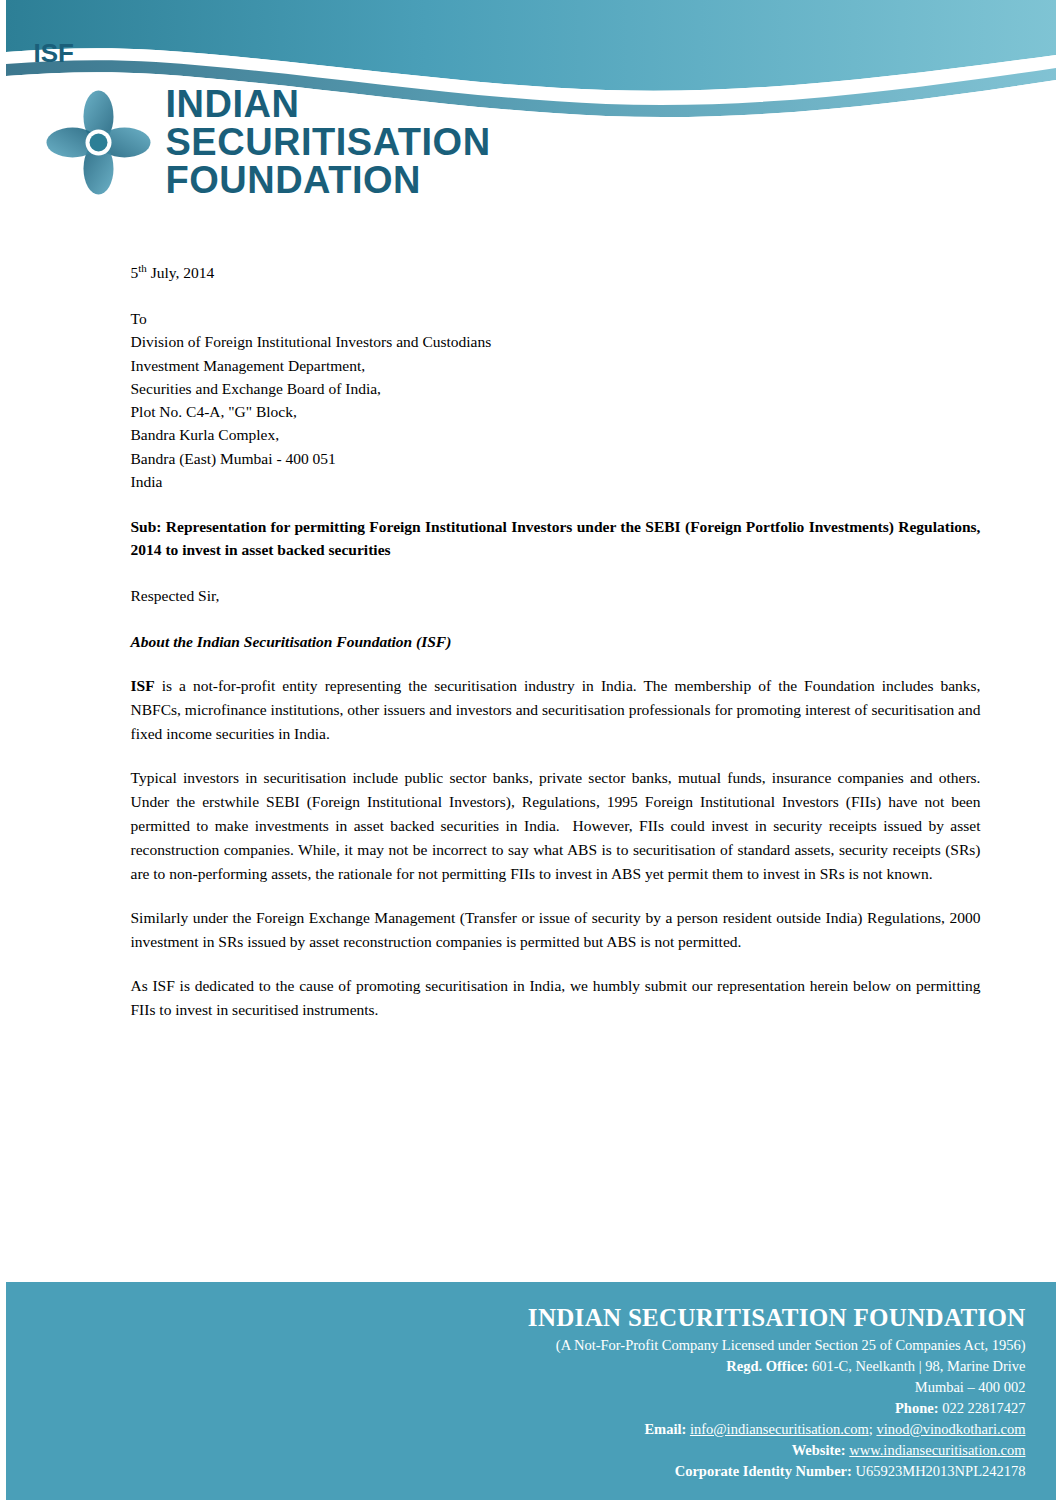INDIAN SECURITISATION FOUNDATION
ISF
5th July, 2014
To
Division of Foreign Institutional Investors and Custodians
Investment Management Department,
Securities and Exchange Board of India,
Plot No. C4-A, "G" Block,
Bandra Kurla Complex,
Bandra (East) Mumbai - 400 051
India
Sub: Representation for permitting Foreign Institutional Investors under the SEBI (Foreign Portfolio Investments) Regulations, 2014 to invest in asset backed securities
Respected Sir,
About the Indian Securitisation Foundation (ISF)
ISF is a not-for-profit entity representing the securitisation industry in India. The membership of the Foundation includes banks, NBFCs, microfinance institutions, other issuers and investors and securitisation professionals for promoting interest of securitisation and fixed income securities in India.
Typical investors in securitisation include public sector banks, private sector banks, mutual funds, insurance companies and others. Under the erstwhile SEBI (Foreign Institutional Investors), Regulations, 1995 Foreign Institutional Investors (FIIs) have not been permitted to make investments in asset backed securities in India. However, FIIs could invest in security receipts issued by asset reconstruction companies. While, it may not be incorrect to say what ABS is to securitisation of standard assets, security receipts (SRs) are to non-performing assets, the rationale for not permitting FIIs to invest in ABS yet permit them to invest in SRs is not known.
Similarly under the Foreign Exchange Management (Transfer or issue of security by a person resident outside India) Regulations, 2000 investment in SRs issued by asset reconstruction companies is permitted but ABS is not permitted.
As ISF is dedicated to the cause of promoting securitisation in India, we humbly submit our representation herein below on permitting FIIs to invest in securitised instruments.
INDIAN SECURITISATION FOUNDATION
(A Not-For-Profit Company Licensed under Section 25 of Companies Act, 1956)
Regd. Office: 601-C, Neelkanth | 98, Marine Drive
Mumbai – 400 002
Phone: 022 22817427
Email: info@indiansecuritisation.com; vinod@vinodkothari.com
Website: www.indiansecuritisation.com
Corporate Identity Number: U65923MH2013NPL242178